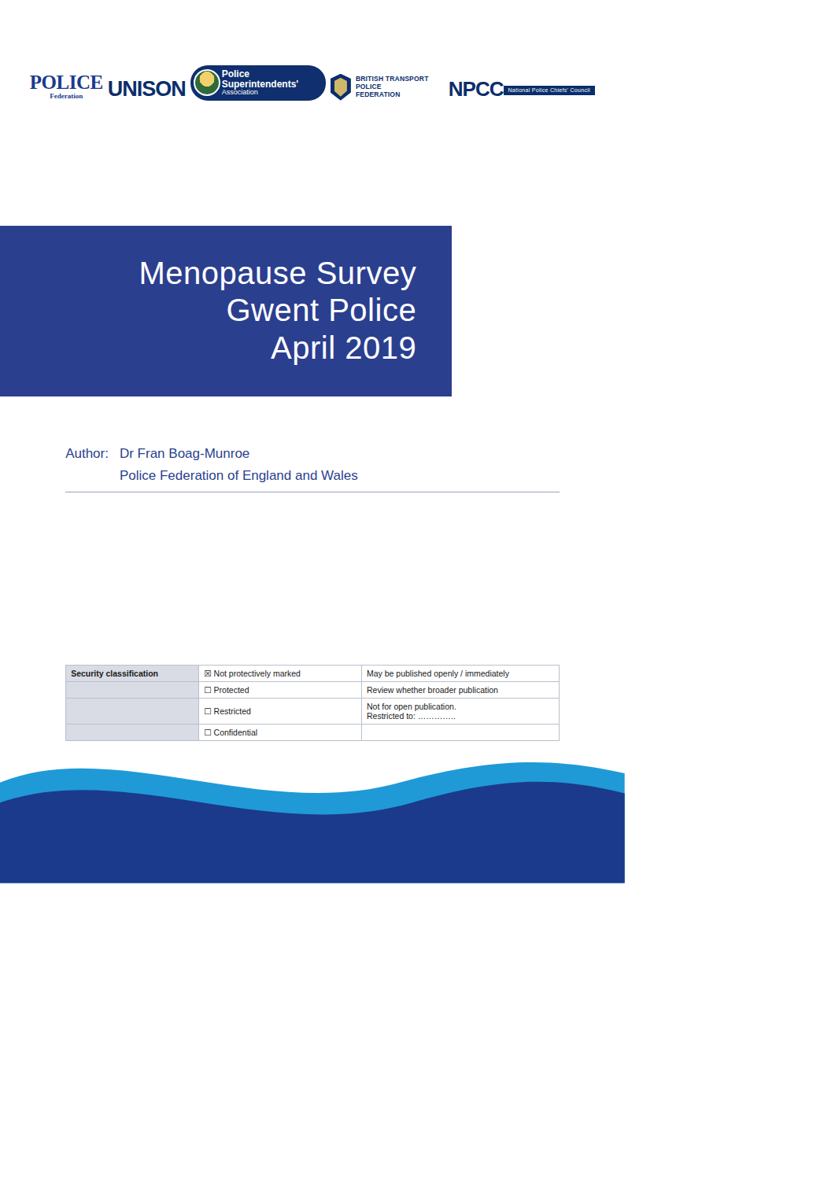POLICE Federation
UNISON
Police Superintendents' Association
BRITISH TRANSPORT POLICE
FEDERATION
NPCC
National Police Chiefs' Council
Menopause Survey
Gwent Police
April 2019
| Author: | Dr Fran Boag-Munroe |
| | Police Federation of England and Wales |
| Security classification | ☒ Not protectively marked | May be published openly / immediately |
| | ☐ Protected | Review whether broader publication |
| | ☐ Restricted | Not for open publication. Restricted to: ………….. |
| | ☐ Confidential | |